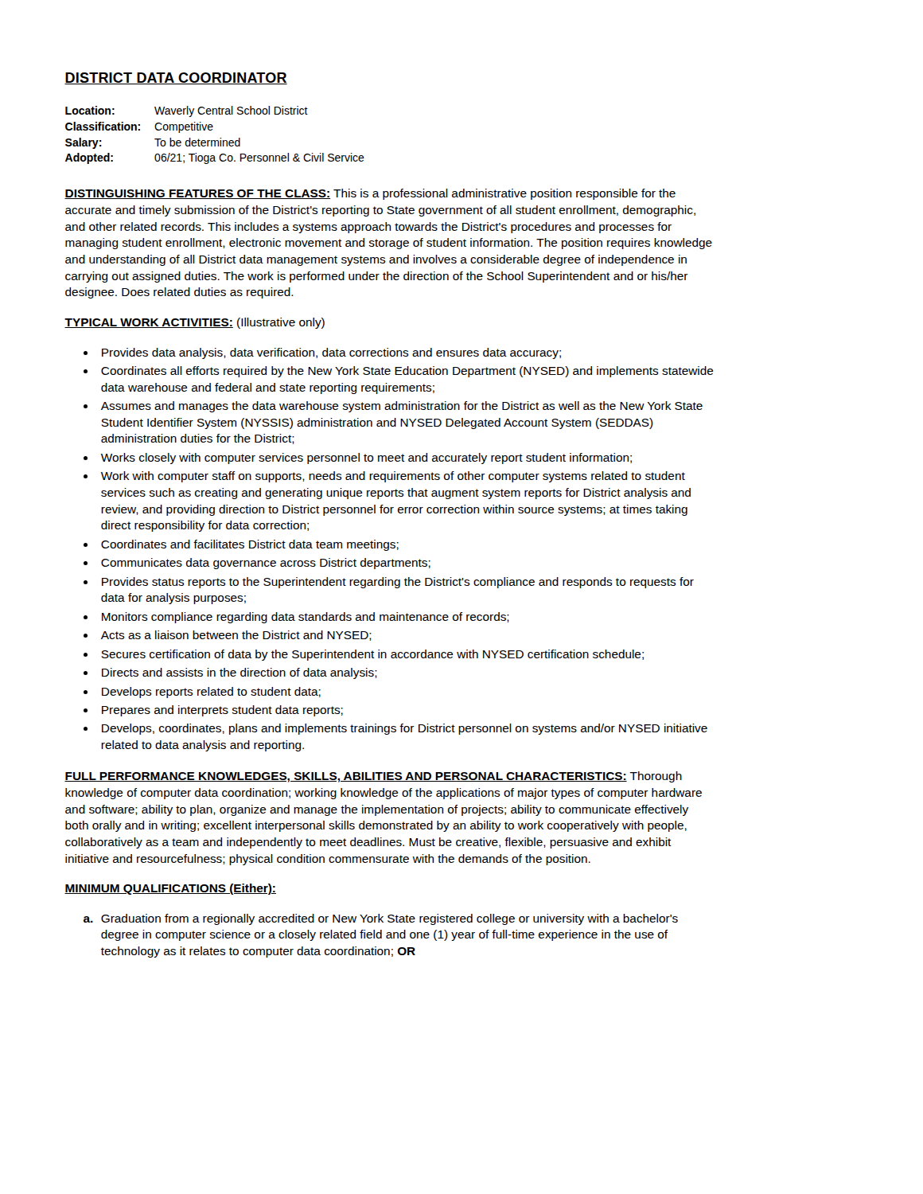DISTRICT DATA COORDINATOR
| Location: | Waverly Central School District |
| Classification: | Competitive |
| Salary: | To be determined |
| Adopted: | 06/21; Tioga Co. Personnel & Civil Service |
DISTINGUISHING FEATURES OF THE CLASS: This is a professional administrative position responsible for the accurate and timely submission of the District's reporting to State government of all student enrollment, demographic, and other related records. This includes a systems approach towards the District's procedures and processes for managing student enrollment, electronic movement and storage of student information. The position requires knowledge and understanding of all District data management systems and involves a considerable degree of independence in carrying out assigned duties. The work is performed under the direction of the School Superintendent and or his/her designee. Does related duties as required.
TYPICAL WORK ACTIVITIES: (Illustrative only)
Provides data analysis, data verification, data corrections and ensures data accuracy;
Coordinates all efforts required by the New York State Education Department (NYSED) and implements statewide data warehouse and federal and state reporting requirements;
Assumes and manages the data warehouse system administration for the District as well as the New York State Student Identifier System (NYSSIS) administration and NYSED Delegated Account System (SEDDAS) administration duties for the District;
Works closely with computer services personnel to meet and accurately report student information;
Work with computer staff on supports, needs and requirements of other computer systems related to student services such as creating and generating unique reports that augment system reports for District analysis and review, and providing direction to District personnel for error correction within source systems; at times taking direct responsibility for data correction;
Coordinates and facilitates District data team meetings;
Communicates data governance across District departments;
Provides status reports to the Superintendent regarding the District's compliance and responds to requests for data for analysis purposes;
Monitors compliance regarding data standards and maintenance of records;
Acts as a liaison between the District and NYSED;
Secures certification of data by the Superintendent in accordance with NYSED certification schedule;
Directs and assists in the direction of data analysis;
Develops reports related to student data;
Prepares and interprets student data reports;
Develops, coordinates, plans and implements trainings for District personnel on systems and/or NYSED initiative related to data analysis and reporting.
FULL PERFORMANCE KNOWLEDGES, SKILLS, ABILITIES AND PERSONAL CHARACTERISTICS: Thorough knowledge of computer data coordination; working knowledge of the applications of major types of computer hardware and software; ability to plan, organize and manage the implementation of projects; ability to communicate effectively both orally and in writing; excellent interpersonal skills demonstrated by an ability to work cooperatively with people, collaboratively as a team and independently to meet deadlines. Must be creative, flexible, persuasive and exhibit initiative and resourcefulness; physical condition commensurate with the demands of the position.
MINIMUM QUALIFICATIONS (Either):
Graduation from a regionally accredited or New York State registered college or university with a bachelor's degree in computer science or a closely related field and one (1) year of full-time experience in the use of technology as it relates to computer data coordination; OR